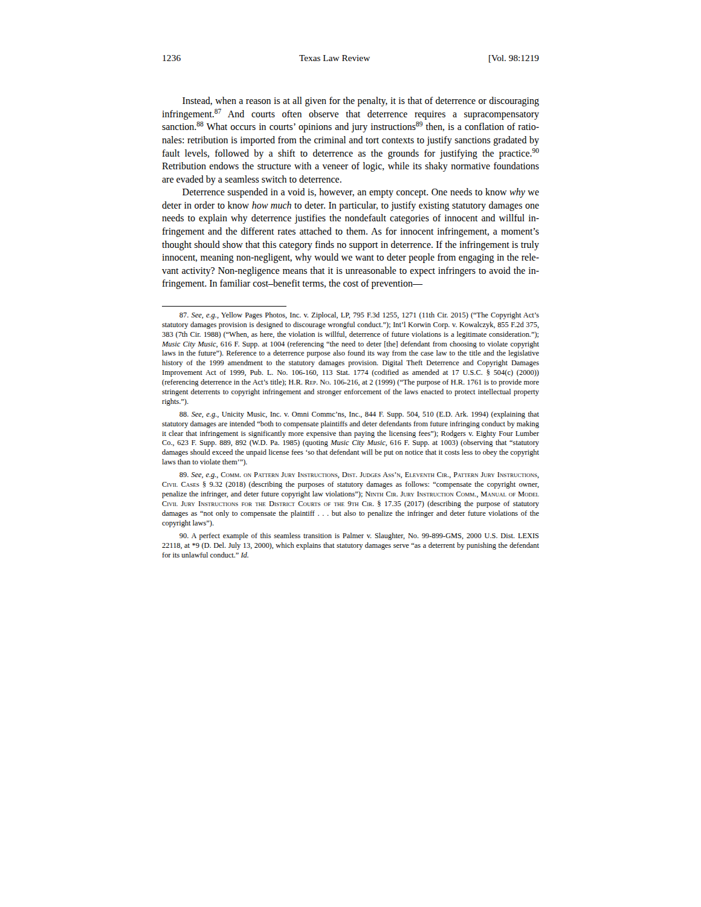1236 Texas Law Review [Vol. 98:1219
Instead, when a reason is at all given for the penalty, it is that of deterrence or discouraging infringement.87 And courts often observe that deterrence requires a supracompensatory sanction.88 What occurs in courts’ opinions and jury instructions89 then, is a conflation of rationales: retribution is imported from the criminal and tort contexts to justify sanctions gradated by fault levels, followed by a shift to deterrence as the grounds for justifying the practice.90 Retribution endows the structure with a veneer of logic, while its shaky normative foundations are evaded by a seamless switch to deterrence.
Deterrence suspended in a void is, however, an empty concept. One needs to know why we deter in order to know how much to deter. In particular, to justify existing statutory damages one needs to explain why deterrence justifies the nondefault categories of innocent and willful infringement and the different rates attached to them. As for innocent infringement, a moment’s thought should show that this category finds no support in deterrence. If the infringement is truly innocent, meaning non-negligent, why would we want to deter people from engaging in the relevant activity? Non-negligence means that it is unreasonable to expect infringers to avoid the infringement. In familiar cost–benefit terms, the cost of prevention—
87. See, e.g., Yellow Pages Photos, Inc. v. Ziplocal, LP, 795 F.3d 1255, 1271 (11th Cir. 2015) (“The Copyright Act’s statutory damages provision is designed to discourage wrongful conduct.”); Int’l Korwin Corp. v. Kowalczyk, 855 F.2d 375, 383 (7th Cir. 1988) (“When, as here, the violation is willful, deterrence of future violations is a legitimate consideration.”); Music City Music, 616 F. Supp. at 1004 (referencing “the need to deter [the] defendant from choosing to violate copyright laws in the future”). Reference to a deterrence purpose also found its way from the case law to the title and the legislative history of the 1999 amendment to the statutory damages provision. Digital Theft Deterrence and Copyright Damages Improvement Act of 1999, Pub. L. No. 106-160, 113 Stat. 1774 (codified as amended at 17 U.S.C. § 504(c) (2000)) (referencing deterrence in the Act’s title); H.R. Rep. No. 106-216, at 2 (1999) (“The purpose of H.R. 1761 is to provide more stringent deterrents to copyright infringement and stronger enforcement of the laws enacted to protect intellectual property rights.”).
88. See, e.g., Unicity Music, Inc. v. Omni Commc’ns, Inc., 844 F. Supp. 504, 510 (E.D. Ark. 1994) (explaining that statutory damages are intended “both to compensate plaintiffs and deter defendants from future infringing conduct by making it clear that infringement is significantly more expensive than paying the licensing fees”); Rodgers v. Eighty Four Lumber Co., 623 F. Supp. 889, 892 (W.D. Pa. 1985) (quoting Music City Music, 616 F. Supp. at 1003) (observing that “statutory damages should exceed the unpaid license fees ‘so that defendant will be put on notice that it costs less to obey the copyright laws than to violate them’”).
89. See, e.g., Comm. on Pattern Jury Instructions, Dist. Judges Ass’n, Eleventh Cir., Pattern Jury Instructions, Civil Cases § 9.32 (2018) (describing the purposes of statutory damages as follows: “compensate the copyright owner, penalize the infringer, and deter future copyright law violations”); Ninth Cir. Jury Instruction Comm., Manual of Model Civil Jury Instructions for the District Courts of the 9th Cir. § 17.35 (2017) (describing the purpose of statutory damages as “not only to compensate the plaintiff . . . but also to penalize the infringer and deter future violations of the copyright laws”).
90. A perfect example of this seamless transition is Palmer v. Slaughter, No. 99-899-GMS, 2000 U.S. Dist. LEXIS 22118, at *9 (D. Del. July 13, 2000), which explains that statutory damages serve “as a deterrent by punishing the defendant for its unlawful conduct.” Id.